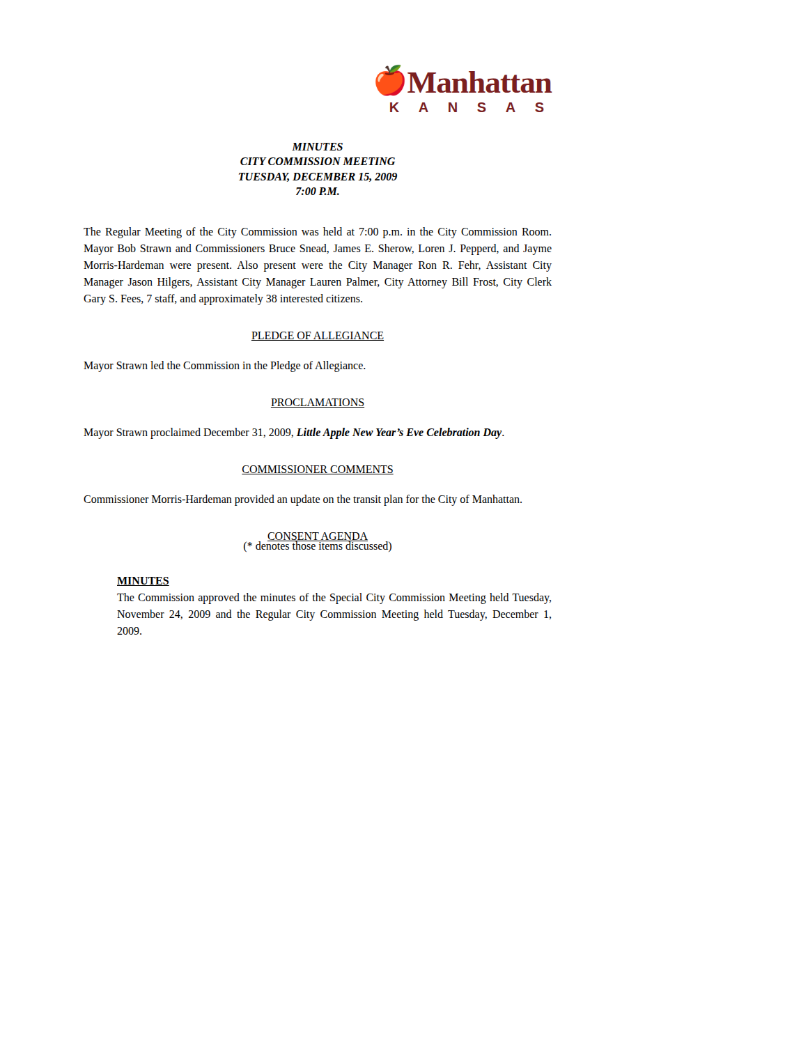🍎Manhattan
K A N S A S
MINUTES CITY COMMISSION MEETING TUESDAY, DECEMBER 15, 2009 7:00 P.M.
The Regular Meeting of the City Commission was held at 7:00 p.m. in the City Commission Room. Mayor Bob Strawn and Commissioners Bruce Snead, James E. Sherow, Loren J. Pepperd, and Jayme Morris-Hardeman were present. Also present were the City Manager Ron R. Fehr, Assistant City Manager Jason Hilgers, Assistant City Manager Lauren Palmer, City Attorney Bill Frost, City Clerk Gary S. Fees, 7 staff, and approximately 38 interested citizens.
PLEDGE OF ALLEGIANCE
Mayor Strawn led the Commission in the Pledge of Allegiance.
PROCLAMATIONS
Mayor Strawn proclaimed December 31, 2009, Little Apple New Year’s Eve Celebration Day.
COMMISSIONER COMMENTS
Commissioner Morris-Hardeman provided an update on the transit plan for the City of Manhattan.
CONSENT AGENDA
(* denotes those items discussed)
MINUTES
The Commission approved the minutes of the Special City Commission Meeting held Tuesday, November 24, 2009 and the Regular City Commission Meeting held Tuesday, December 1, 2009.